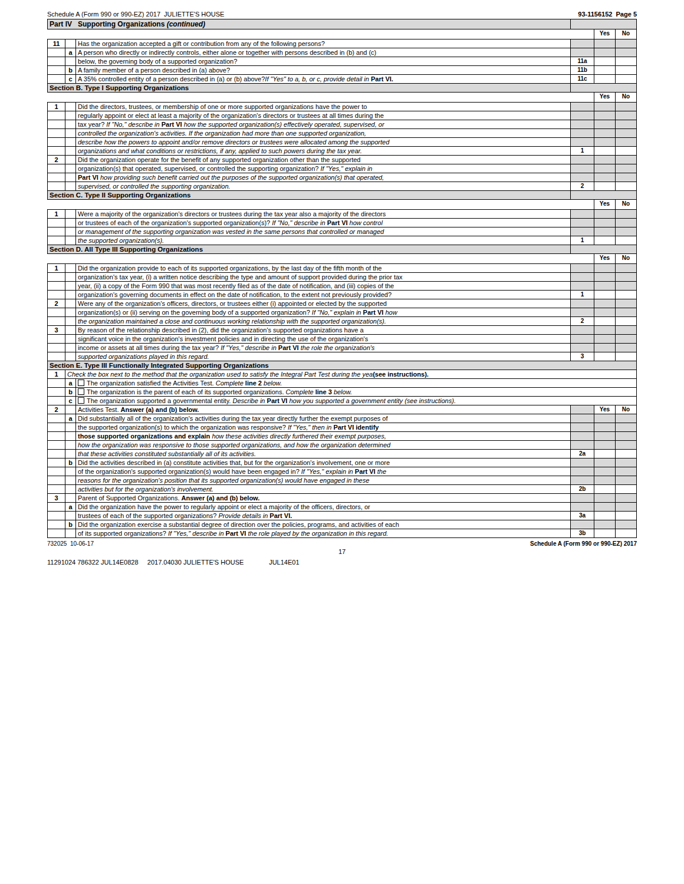Schedule A (Form 990 or 990-EZ) 2017 JULIETTE'S HOUSE
93-1156152 Page 5
| Part IV Supporting Organizations (continued) | |
| | | | | Yes | No |
| 11 | | Has the organization accepted a gift or contribution from any of the following persons? | | | |
| | a | A person who directly or indirectly controls, either alone or together with persons described in (b) and (c) | | | |
| | | below, the governing body of a supported organization? | 11a | | |
| | b | A family member of a person described in (a) above? | 11b | | |
| | c | A 35% controlled entity of a person described in (a) or (b) above? If "Yes" to a, b, or c, provide detail in Part VI. | 11c | | |
| Section B. Type I Supporting Organizations | |
| | | | | Yes | No |
| 1 | | Did the directors, trustees, or membership of one or more supported organizations have the power to | | | |
| | | regularly appoint or elect at least a majority of the organization's directors or trustees at all times during the | | | |
| | | tax year? If "No," describe in Part VI how the supported organization(s) effectively operated, supervised, or | | | |
| | | controlled the organization's activities. If the organization had more than one supported organization, | | | |
| | | describe how the powers to appoint and/or remove directors or trustees were allocated among the supported | | | |
| | | organizations and what conditions or restrictions, if any, applied to such powers during the tax year. | 1 | | |
| 2 | | Did the organization operate for the benefit of any supported organization other than the supported | | | |
| | | organization(s) that operated, supervised, or controlled the supporting organization? If "Yes," explain in | | | |
| | | Part VI how providing such benefit carried out the purposes of the supported organization(s) that operated, | | | |
| | | supervised, or controlled the supporting organization. | 2 | | |
| Section C. Type II Supporting Organizations | |
| | | | | Yes | No |
| 1 | | Were a majority of the organization's directors or trustees during the tax year also a majority of the directors | | | |
| | | or trustees of each of the organization's supported organization(s)? If "No," describe in Part VI how control | | | |
| | | or management of the supporting organization was vested in the same persons that controlled or managed | | | |
| | | the supported organization(s). | 1 | | |
| Section D. All Type III Supporting Organizations | |
| | | | | Yes | No |
| 1 | | Did the organization provide to each of its supported organizations, by the last day of the fifth month of the | | | |
| | | organization's tax year, (i) a written notice describing the type and amount of support provided during the prior tax | | | |
| | | year, (ii) a copy of the Form 990 that was most recently filed as of the date of notification, and (iii) copies of the | | | |
| | | organization's governing documents in effect on the date of notification, to the extent not previously provided? | 1 | | |
| 2 | | Were any of the organization's officers, directors, or trustees either (i) appointed or elected by the supported | | | |
| | | organization(s) or (ii) serving on the governing body of a supported organization? If "No," explain in Part VI how | | | |
| | | the organization maintained a close and continuous working relationship with the supported organization(s). | 2 | | |
| 3 | | By reason of the relationship described in (2), did the organization's supported organizations have a | | | |
| | | significant voice in the organization's investment policies and in directing the use of the organization's | | | |
| | | income or assets at all times during the tax year? If "Yes," describe in Part VI the role the organization's | | | |
| | | supported organizations played in this regard. | 3 | | |
| Section E. Type III Functionally Integrated Supporting Organizations |
| 1 | Check the box next to the method that the organization used to satisfy the Integral Part Test during the yea (see instructions). |
| | a | The organization satisfied the Activities Test. Complete line 2 below. |
| | b | The organization is the parent of each of its supported organizations. Complete line 3 below. |
| | c | The organization supported a governmental entity. Describe in Part VI how you supported a government entity (see instructions). |
| 2 | | Activities Test. Answer (a) and (b) below. | | Yes | No |
| | a | Did substantially all of the organization's activities during the tax year directly further the exempt purposes of | | | |
| | | the supported organization(s) to which the organization was responsive? If "Yes," then in Part VI identify | | | |
| | | those supported organizations and explain how these activities directly furthered their exempt purposes, | | | |
| | | how the organization was responsive to those supported organizations, and how the organization determined | | | |
| | | that these activities constituted substantially all of its activities. | 2a | | |
| | b | Did the activities described in (a) constitute activities that, but for the organization's involvement, one or more | | | |
| | | of the organization's supported organization(s) would have been engaged in? If "Yes," explain in Part VI the | | | |
| | | reasons for the organization's position that its supported organization(s) would have engaged in these | | | |
| | | activities but for the organization's involvement. | 2b | | |
| 3 | | Parent of Supported Organizations. Answer (a) and (b) below. | | | |
| | a | Did the organization have the power to regularly appoint or elect a majority of the officers, directors, or | | | |
| | | trustees of each of the supported organizations? Provide details in Part VI. | 3a | | |
| | b | Did the organization exercise a substantial degree of direction over the policies, programs, and activities of each | | | |
| | | of its supported organizations? If "Yes," describe in Part VI the role played by the organization in this regard. | 3b | | |
732025 10-06-17
Schedule A (Form 990 or 990-EZ) 2017
17
11291024 786322 JUL14E0828 2017.04030 JULIETTE'S HOUSE JUL14E01